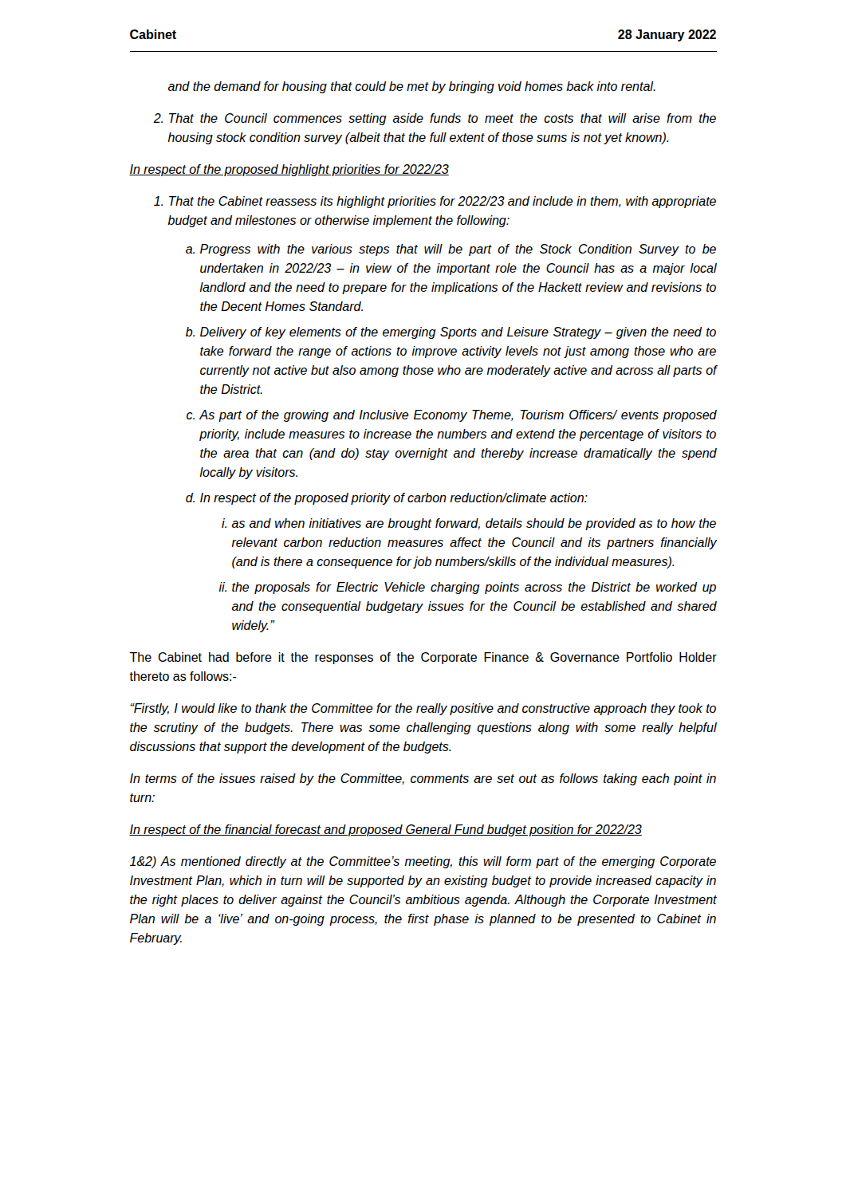Cabinet 28 January 2022
and the demand for housing that could be met by bringing void homes back into rental.
That the Council commences setting aside funds to meet the costs that will arise from the housing stock condition survey (albeit that the full extent of those sums is not yet known).
In respect of the proposed highlight priorities for 2022/23
That the Cabinet reassess its highlight priorities for 2022/23 and include in them, with appropriate budget and milestones or otherwise implement the following:
Progress with the various steps that will be part of the Stock Condition Survey to be undertaken in 2022/23 – in view of the important role the Council has as a major local landlord and the need to prepare for the implications of the Hackett review and revisions to the Decent Homes Standard.
Delivery of key elements of the emerging Sports and Leisure Strategy – given the need to take forward the range of actions to improve activity levels not just among those who are currently not active but also among those who are moderately active and across all parts of the District.
As part of the growing and Inclusive Economy Theme, Tourism Officers/ events proposed priority, include measures to increase the numbers and extend the percentage of visitors to the area that can (and do) stay overnight and thereby increase dramatically the spend locally by visitors.
In respect of the proposed priority of carbon reduction/climate action:
as and when initiatives are brought forward, details should be provided as to how the relevant carbon reduction measures affect the Council and its partners financially (and is there a consequence for job numbers/skills of the individual measures).
the proposals for Electric Vehicle charging points across the District be worked up and the consequential budgetary issues for the Council be established and shared widely.”
The Cabinet had before it the responses of the Corporate Finance & Governance Portfolio Holder thereto as follows:-
“Firstly, I would like to thank the Committee for the really positive and constructive approach they took to the scrutiny of the budgets. There was some challenging questions along with some really helpful discussions that support the development of the budgets.
In terms of the issues raised by the Committee, comments are set out as follows taking each point in turn:
In respect of the financial forecast and proposed General Fund budget position for 2022/23
1&2) As mentioned directly at the Committee’s meeting, this will form part of the emerging Corporate Investment Plan, which in turn will be supported by an existing budget to provide increased capacity in the right places to deliver against the Council’s ambitious agenda. Although the Corporate Investment Plan will be a ‘live’ and on-going process, the first phase is planned to be presented to Cabinet in February.